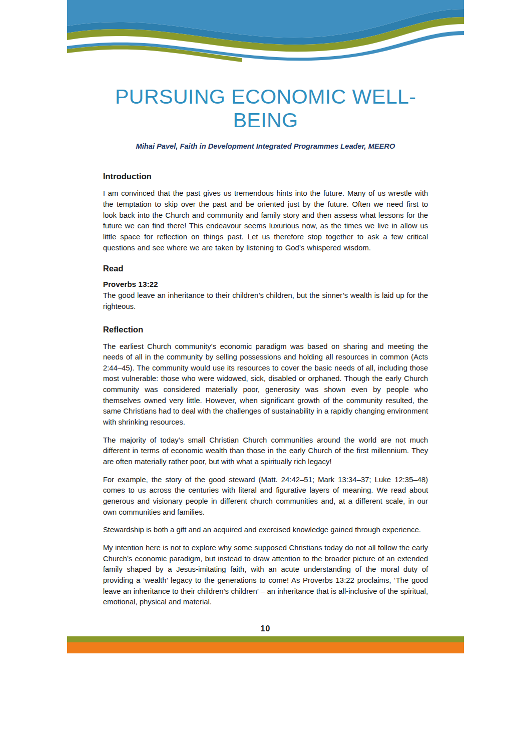PURSUING ECONOMIC WELL-BEING
Mihai Pavel, Faith in Development Integrated Programmes Leader, MEERO
Introduction
I am convinced that the past gives us tremendous hints into the future. Many of us wrestle with the temptation to skip over the past and be oriented just by the future. Often we need first to look back into the Church and community and family story and then assess what lessons for the future we can find there! This endeavour seems luxurious now, as the times we live in allow us little space for reflection on things past. Let us therefore stop together to ask a few critical questions and see where we are taken by listening to God’s whispered wisdom.
Read
Proverbs 13:22
The good leave an inheritance to their children’s children, but the sinner’s wealth is laid up for the righteous.
Reflection
The earliest Church community’s economic paradigm was based on sharing and meeting the needs of all in the community by selling possessions and holding all resources in common (Acts 2:44–45). The community would use its resources to cover the basic needs of all, including those most vulnerable: those who were widowed, sick, disabled or orphaned. Though the early Church community was considered materially poor, generosity was shown even by people who themselves owned very little. However, when significant growth of the community resulted, the same Christians had to deal with the challenges of sustainability in a rapidly changing environment with shrinking resources.
The majority of today’s small Christian Church communities around the world are not much different in terms of economic wealth than those in the early Church of the first millennium. They are often materially rather poor, but with what a spiritually rich legacy!
For example, the story of the good steward (Matt. 24:42–51; Mark 13:34–37; Luke 12:35–48) comes to us across the centuries with literal and figurative layers of meaning. We read about generous and visionary people in different church communities and, at a different scale, in our own communities and families.
Stewardship is both a gift and an acquired and exercised knowledge gained through experience.
My intention here is not to explore why some supposed Christians today do not all follow the early Church’s economic paradigm, but instead to draw attention to the broader picture of an extended family shaped by a Jesus-imitating faith, with an acute understanding of the moral duty of providing a ‘wealth’ legacy to the generations to come! As Proverbs 13:22 proclaims, ‘The good leave an inheritance to their children’s children’ – an inheritance that is all-inclusive of the spiritual, emotional, physical and material.
10